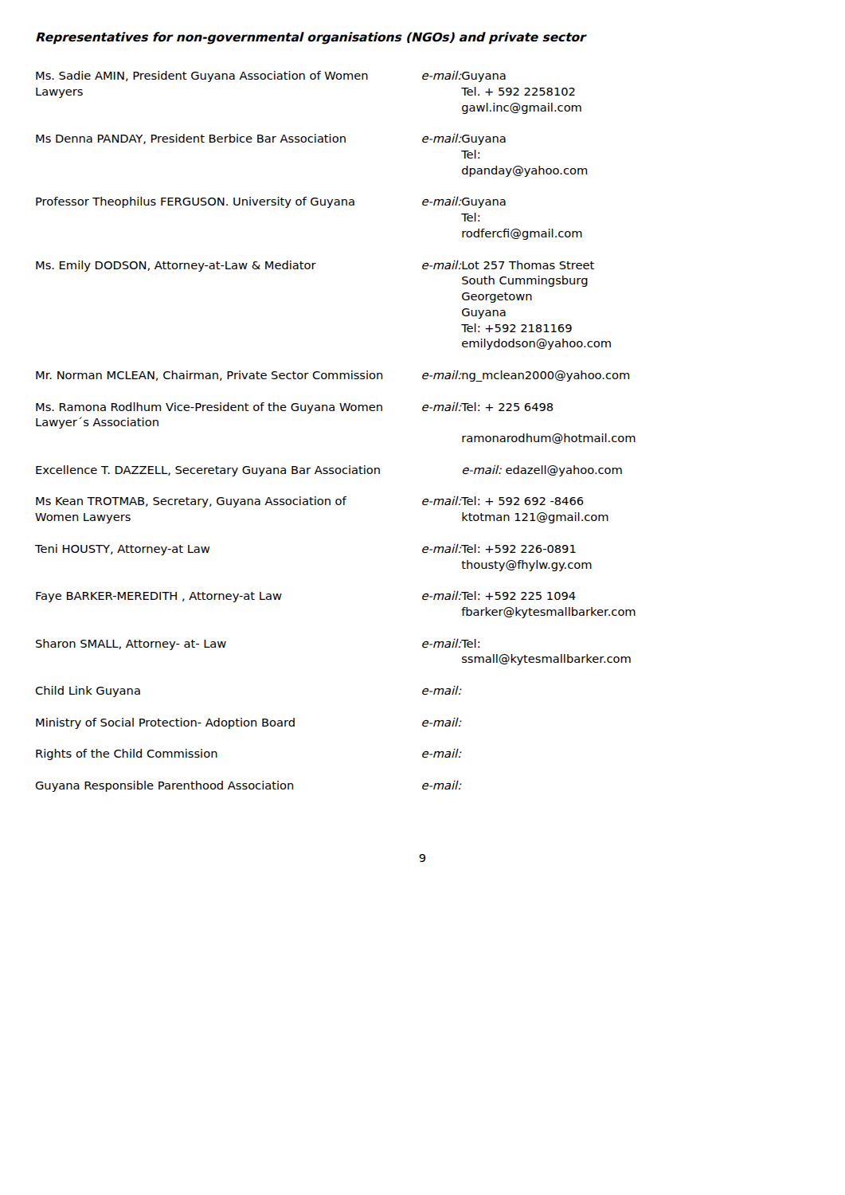Representatives for non-governmental organisations (NGOs) and private sector
| Ms. Sadie AMIN, President Guyana Association of Women Lawyers | e-mail: | Guyana Tel. + 592 2258102 gawl.inc@gmail.com |
| Ms Denna PANDAY, President Berbice Bar Association | e-mail: | Guyana Tel: dpanday@yahoo.com |
| Professor Theophilus FERGUSON. University of Guyana | e-mail: | Guyana Tel: rodfercfi@gmail.com |
| Ms. Emily DODSON, Attorney-at-Law & Mediator | e-mail: | Lot 257 Thomas Street South Cummingsburg Georgetown Guyana Tel: +592 2181169 emilydodson@yahoo.com |
| Mr. Norman MCLEAN, Chairman, Private Sector Commission | e-mail: | ng_mclean2000@yahoo.com |
| Ms. Ramona Rodlhum Vice-President of the Guyana Women Lawyer´s Association | e-mail: | Tel: + 225 6498 ramonarodhum@hotmail.com |
| Excellence T. DAZZELL, Seceretary Guyana Bar Association | | e-mail: edazell@yahoo.com |
| Ms Kean TROTMAB, Secretary, Guyana Association of Women Lawyers | e-mail: | Tel: + 592 692 -8466 ktotman 121@gmail.com |
| Teni HOUSTY, Attorney-at Law | e-mail: | Tel: +592 226-0891 thousty@fhylw.gy.com |
| Faye BARKER-MEREDITH , Attorney-at Law | e-mail: | Tel: +592 225 1094 fbarker@kytesmallbarker.com |
| Sharon SMALL, Attorney- at- Law | e-mail: | Tel: ssmall@kytesmallbarker.com |
| Child Link Guyana | e-mail: | |
| Ministry of Social Protection- Adoption Board | e-mail: | |
| Rights of the Child Commission | e-mail: | |
| Guyana Responsible Parenthood Association | e-mail: | |
9